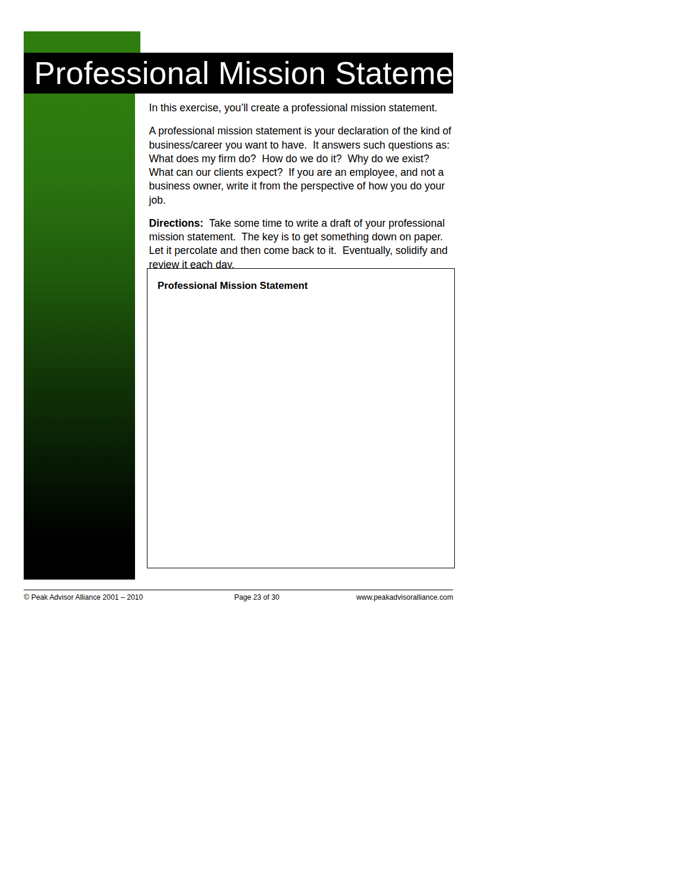Professional Mission Statement
In this exercise, you’ll create a professional mission statement.
A professional mission statement is your declaration of the kind of business/career you want to have. It answers such questions as: What does my firm do? How do we do it? Why do we exist? What can our clients expect? If you are an employee, and not a business owner, write it from the perspective of how you do your job.
Directions: Take some time to write a draft of your professional mission statement. The key is to get something down on paper. Let it percolate and then come back to it. Eventually, solidify and review it each day.
Professional Mission Statement
| © Peak Advisor Alliance 2001 – 2010 | Page 23 of 30 | www.peakadvisoralliance.com |